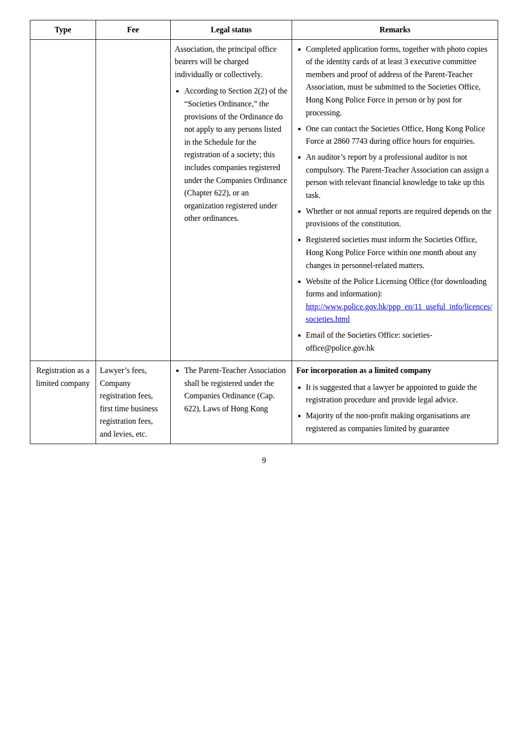| Type | Fee | Legal status | Remarks |
| --- | --- | --- | --- |
| | | Association, the principal office bearers will be charged individually or collectively. According to Section 2(2) of the “Societies Ordinance,” the provisions of the Ordinance do not apply to any persons listed in the Schedule for the registration of a society; this includes companies registered under the Companies Ordinance (Chapter 622), or an organization registered under other ordinances. | Completed application forms, together with photo copies of the identity cards of at least 3 executive committee members and proof of address of the Parent-Teacher Association, must be submitted to the Societies Office, Hong Kong Police Force in person or by post for processing. One can contact the Societies Office, Hong Kong Police Force at 2860 7743 during office hours for enquiries. An auditor’s report by a professional auditor is not compulsory. The Parent-Teacher Association can assign a person with relevant financial knowledge to take up this task. Whether or not annual reports are required depends on the provisions of the constitution. Registered societies must inform the Societies Office, Hong Kong Police Force within one month about any changes in personnel-related matters. Website of the Police Licensing Office (for downloading forms and information): http://www.police.gov.hk/ppp_en/11_useful_info/licences/societies.html Email of the Societies Office: societies-office@police.gov.hk |
| Registration as a limited company | Lawyer’s fees, Company registration fees, first time business registration fees, and levies, etc. | The Parent-Teacher Association shall be registered under the Companies Ordinance (Cap. 622), Laws of Hong Kong | For incorporation as a limited company It is suggested that a lawyer be appointed to guide the registration procedure and provide legal advice. Majority of the non-profit making organisations are registered as companies limited by guarantee |
9